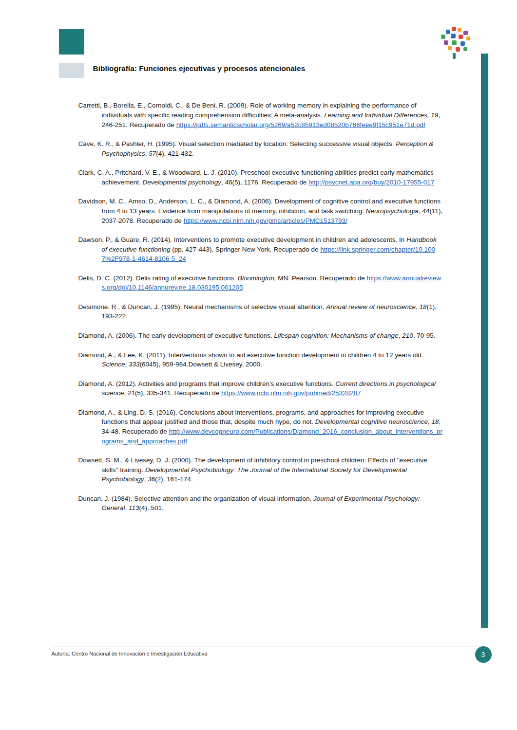Bibliografía: Funciones ejecutivas y procesos atencionales
Carretti, B., Borella, E., Cornoldi, C., & De Beni, R. (2009). Role of working memory in explaining the performance of individuals with specific reading comprehension difficulties: A meta-analysis. Learning and Individual Differences, 19, 246-251. Recuperado de https://pdfs.semanticscholar.org/5269/a52c85913ed08520b766feee9f15c951e71d.pdf
Cave, K. R., & Pashler, H. (1995). Visual selection mediated by location: Selecting successive visual objects. Perception & Psychophysics, 57(4), 421-432.
Clark, C. A., Pritchard, V. E., & Woodward, L. J. (2010). Preschool executive functioning abilities predict early mathematics achievement. Developmental psychology, 46(5), 1176. Recuperado de http://psycnet.apa.org/buy/2010-17955-017
Davidson, M. C., Amso, D., Anderson, L. C., & Diamond, A. (2006). Development of cognitive control and executive functions from 4 to 13 years: Evidence from manipulations of memory, inhibition, and task switching. Neuropsychologia, 44(11), 2037-2078. Recuperado de https://www.ncbi.nlm.nih.gov/pmc/articles/PMC1513793/
Dawson, P., & Guare, R. (2014). Interventions to promote executive development in children and adolescents. In Handbook of executive functioning (pp. 427-443). Springer New York. Recuperado de https://link.springer.com/chapter/10.1007%2F978-1-4614-8106-5_24
Delis, D. C. (2012). Delis rating of executive functions. Bloomington, MN: Pearson. Recuperado de https://www.annualreviews.org/doi/10.1146/annurev.ne.18.030195.001205
Desimone, R., & Duncan, J. (1995). Neural mechanisms of selective visual attention. Annual review of neuroscience, 18(1), 193-222.
Diamond, A. (2006). The early development of executive functions. Lifespan cognition: Mechanisms of change, 210, 70-95.
Diamond, A., & Lee, K. (2011). Interventions shown to aid executive function development in children 4 to 12 years old. Science, 333(6045), 959-964.Dowsett & Livesey, 2000.
Diamond, A. (2012). Activities and programs that improve children's executive functions. Current directions in psychological science, 21(5), 335-341. Recuperado de https://www.ncbi.nlm.nih.gov/pubmed/25328287
Diamond, A., & Ling, D. S. (2016). Conclusions about interventions, programs, and approaches for improving executive functions that appear justified and those that, despite much hype, do not. Developmental cognitive neuroscience, 18, 34-48. Recuperado de http://www.devcogneuro.com/Publications/Diamond_2016_conclusion_about_interventions_programs_and_approaches.pdf
Dowsett, S. M., & Livesey, D. J. (2000). The development of inhibitory control in preschool children: Effects of "executive skills" training. Developmental Psychobiology: The Journal of the International Society for Developmental Psychobiology, 36(2), 161-174.
Duncan, J. (1984). Selective attention and the organization of visual information. Journal of Experimental Psychology: General, 113(4), 501.
Autoría: Centro Nacional de Innovación e Investigación Educativa
3